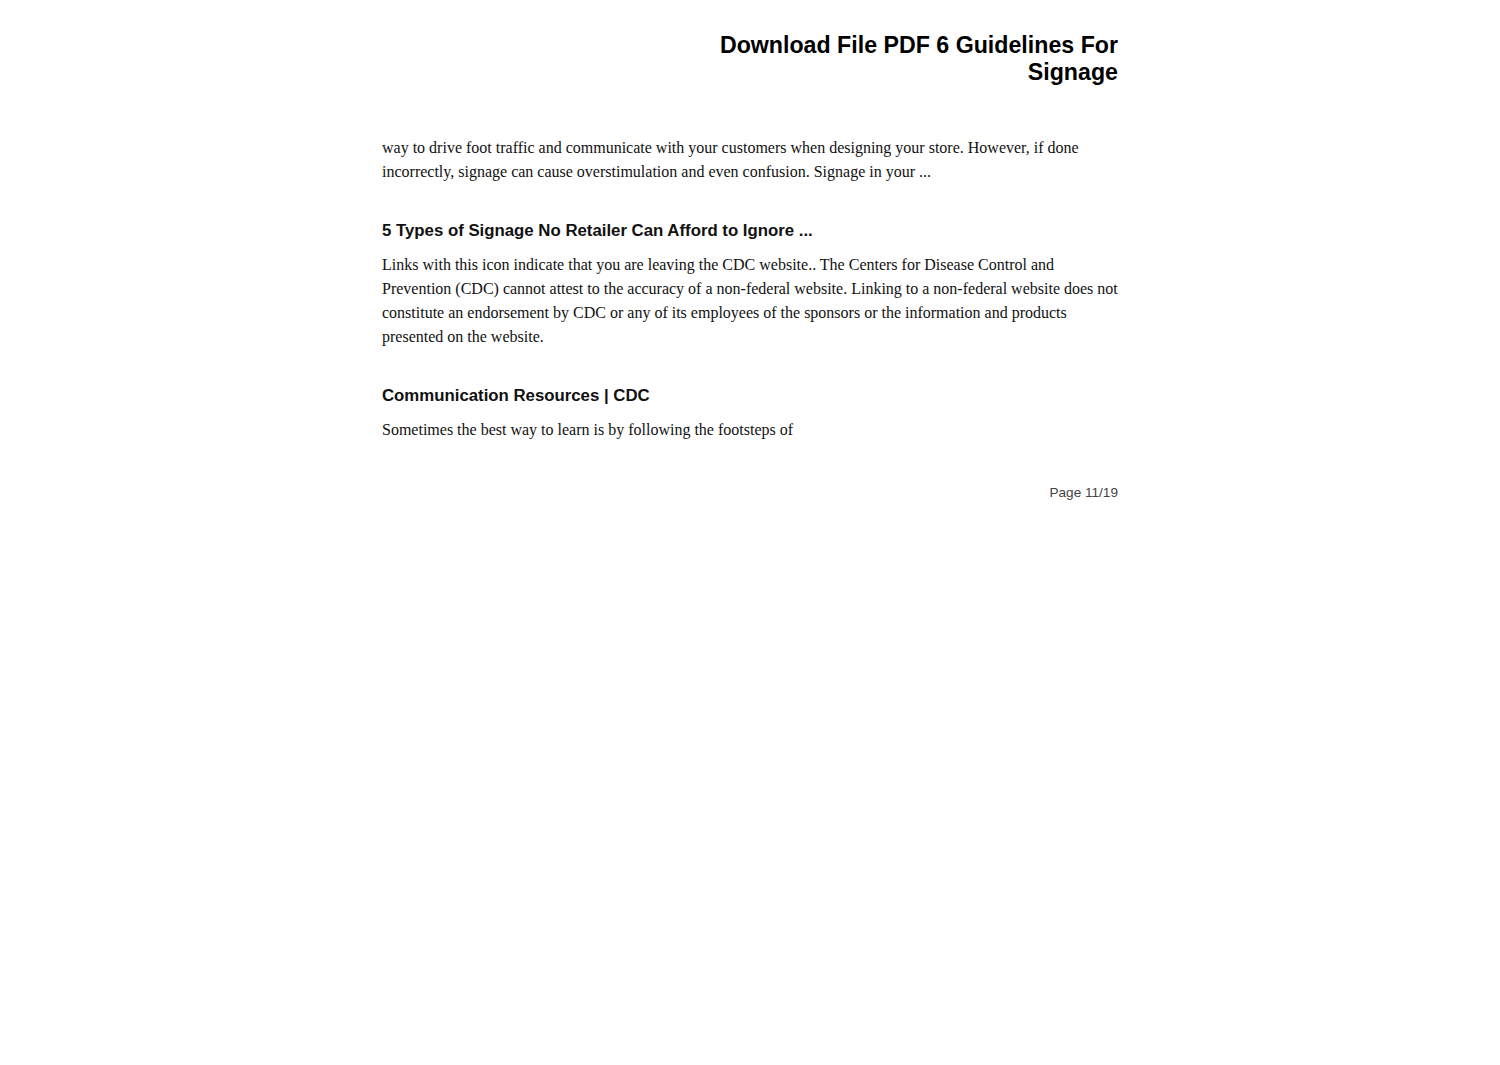Download File PDF 6 Guidelines For Signage
way to drive foot traffic and communicate with your customers when designing your store. However, if done incorrectly, signage can cause overstimulation and even confusion. Signage in your ...
5 Types of Signage No Retailer Can Afford to Ignore ...
Links with this icon indicate that you are leaving the CDC website.. The Centers for Disease Control and Prevention (CDC) cannot attest to the accuracy of a non-federal website. Linking to a non-federal website does not constitute an endorsement by CDC or any of its employees of the sponsors or the information and products presented on the website.
Communication Resources | CDC
Sometimes the best way to learn is by following the footsteps of
Page 11/19